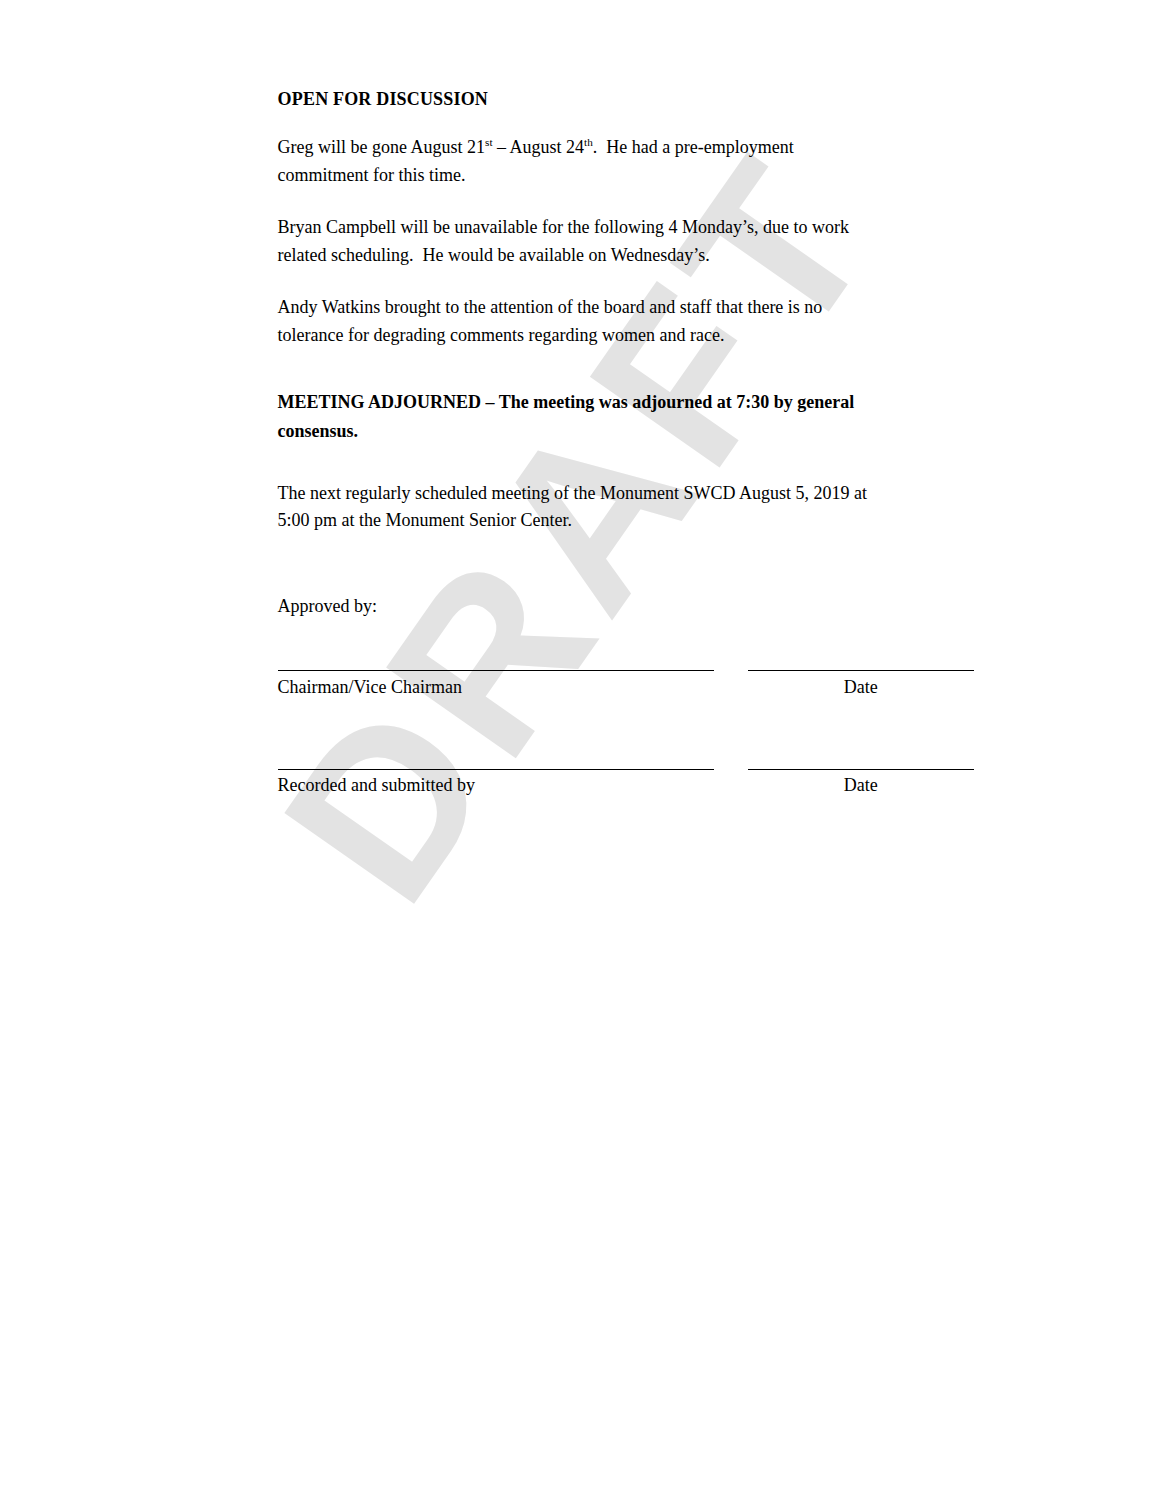DRAFT
OPEN FOR DISCUSSION
Greg will be gone August 21st – August 24th. He had a pre-employment commitment for this time.
Bryan Campbell will be unavailable for the following 4 Monday’s, due to work related scheduling. He would be available on Wednesday’s.
Andy Watkins brought to the attention of the board and staff that there is no tolerance for degrading comments regarding women and race.
MEETING ADJOURNED – The meeting was adjourned at 7:30 by general consensus.
The next regularly scheduled meeting of the Monument SWCD August 5, 2019 at 5:00 pm at the Monument Senior Center.
Approved by:
Chairman/Vice Chairman
Date
Recorded and submitted by
Date